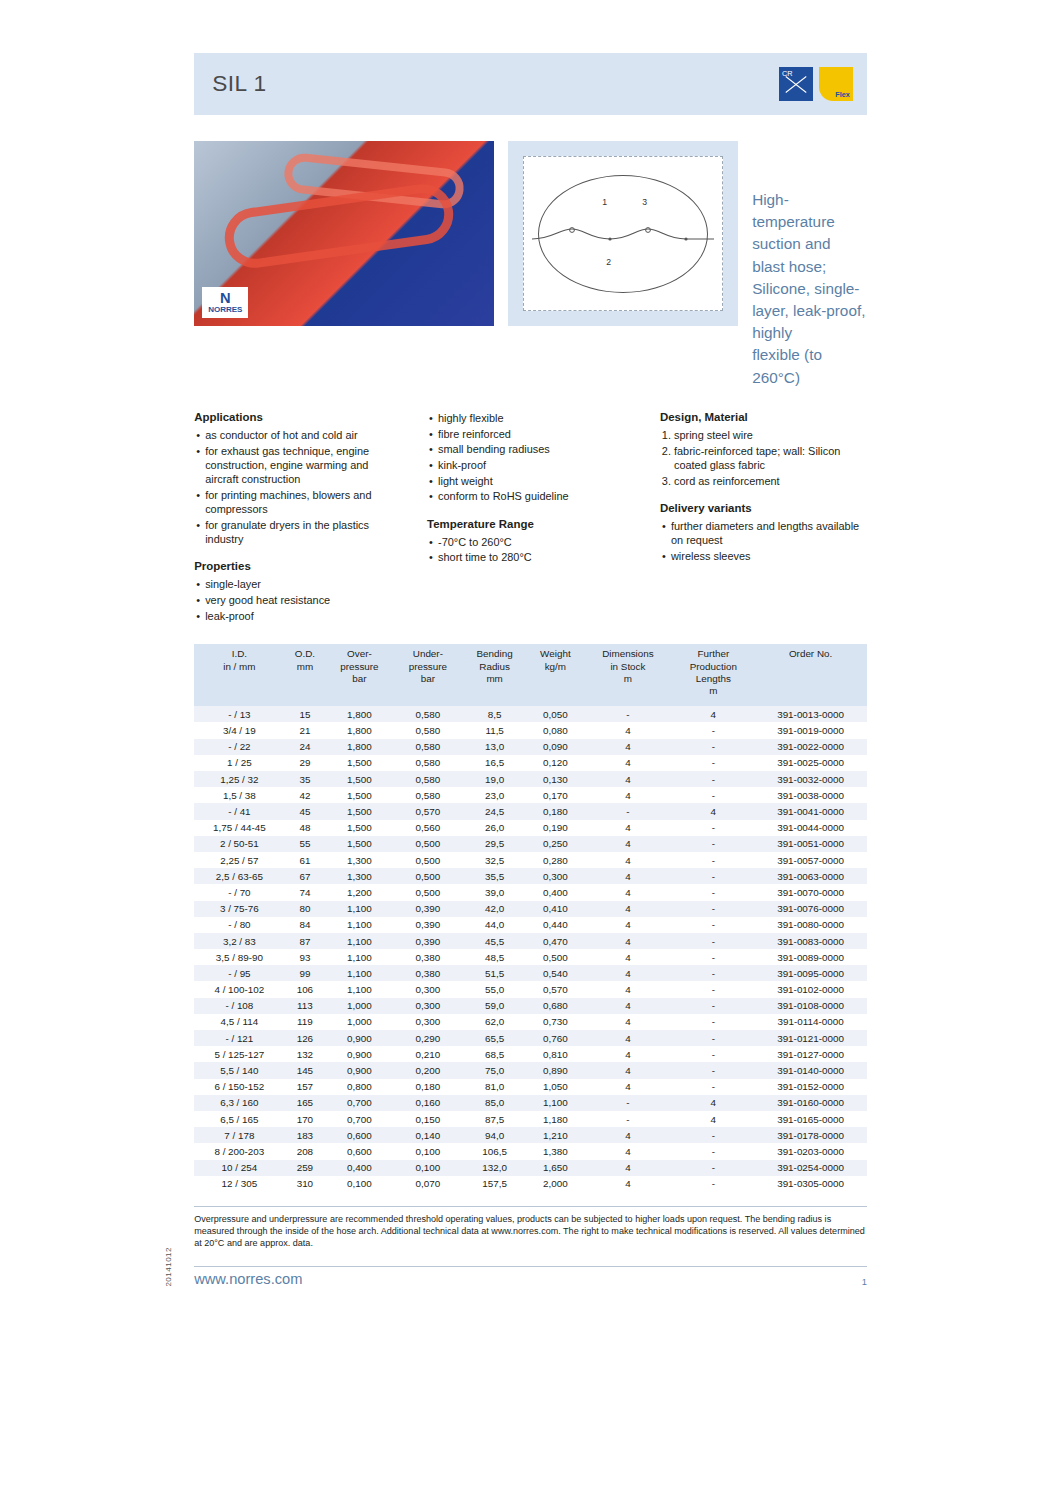SIL 1
CR
Flex
NNORRES
1 2 3
High-temperature suction and blast hose;
Silicone, single-layer, leak-proof, highly
flexible (to 260°C)
Applications
as conductor of hot and cold air
for exhaust gas technique, engine construction, engine warming and aircraft construction
for printing machines, blowers and compressors
for granulate dryers in the plastics industry
Properties
single-layer
very good heat resistance
leak-proof
highly flexible
fibre reinforced
small bending radiuses
kink-proof
light weight
conform to RoHS guideline
Temperature Range
-70°C to 260°C
short time to 280°C
Design, Material
spring steel wire
fabric-reinforced tape; wall: Silicon coated glass fabric
cord as reinforcement
Delivery variants
further diameters and lengths available on request
wireless sleeves
| I.D. in / mm | O.D. mm | Over- pressure bar | Under- pressure bar | Bending Radius mm | Weight kg/m | Dimensions in Stock m | Further Production Lengths m | Order No. |
| --- | --- | --- | --- | --- | --- | --- | --- | --- |
| - / 13 | 15 | 1,800 | 0,580 | 8,5 | 0,050 | - | 4 | 391-0013-0000 |
| 3/4 / 19 | 21 | 1,800 | 0,580 | 11,5 | 0,080 | 4 | - | 391-0019-0000 |
| - / 22 | 24 | 1,800 | 0,580 | 13,0 | 0,090 | 4 | - | 391-0022-0000 |
| 1 / 25 | 29 | 1,500 | 0,580 | 16,5 | 0,120 | 4 | - | 391-0025-0000 |
| 1,25 / 32 | 35 | 1,500 | 0,580 | 19,0 | 0,130 | 4 | - | 391-0032-0000 |
| 1,5 / 38 | 42 | 1,500 | 0,580 | 23,0 | 0,170 | 4 | - | 391-0038-0000 |
| - / 41 | 45 | 1,500 | 0,570 | 24,5 | 0,180 | - | 4 | 391-0041-0000 |
| 1,75 / 44-45 | 48 | 1,500 | 0,560 | 26,0 | 0,190 | 4 | - | 391-0044-0000 |
| 2 / 50-51 | 55 | 1,500 | 0,500 | 29,5 | 0,250 | 4 | - | 391-0051-0000 |
| 2,25 / 57 | 61 | 1,300 | 0,500 | 32,5 | 0,280 | 4 | - | 391-0057-0000 |
| 2,5 / 63-65 | 67 | 1,300 | 0,500 | 35,5 | 0,300 | 4 | - | 391-0063-0000 |
| - / 70 | 74 | 1,200 | 0,500 | 39,0 | 0,400 | 4 | - | 391-0070-0000 |
| 3 / 75-76 | 80 | 1,100 | 0,390 | 42,0 | 0,410 | 4 | - | 391-0076-0000 |
| - / 80 | 84 | 1,100 | 0,390 | 44,0 | 0,440 | 4 | - | 391-0080-0000 |
| 3,2 / 83 | 87 | 1,100 | 0,390 | 45,5 | 0,470 | 4 | - | 391-0083-0000 |
| 3,5 / 89-90 | 93 | 1,100 | 0,380 | 48,5 | 0,500 | 4 | - | 391-0089-0000 |
| - / 95 | 99 | 1,100 | 0,380 | 51,5 | 0,540 | 4 | - | 391-0095-0000 |
| 4 / 100-102 | 106 | 1,100 | 0,300 | 55,0 | 0,570 | 4 | - | 391-0102-0000 |
| - / 108 | 113 | 1,000 | 0,300 | 59,0 | 0,680 | 4 | - | 391-0108-0000 |
| 4,5 / 114 | 119 | 1,000 | 0,300 | 62,0 | 0,730 | 4 | - | 391-0114-0000 |
| - / 121 | 126 | 0,900 | 0,290 | 65,5 | 0,760 | 4 | - | 391-0121-0000 |
| 5 / 125-127 | 132 | 0,900 | 0,210 | 68,5 | 0,810 | 4 | - | 391-0127-0000 |
| 5,5 / 140 | 145 | 0,900 | 0,200 | 75,0 | 0,890 | 4 | - | 391-0140-0000 |
| 6 / 150-152 | 157 | 0,800 | 0,180 | 81,0 | 1,050 | 4 | - | 391-0152-0000 |
| 6,3 / 160 | 165 | 0,700 | 0,160 | 85,0 | 1,100 | - | 4 | 391-0160-0000 |
| 6,5 / 165 | 170 | 0,700 | 0,150 | 87,5 | 1,180 | - | 4 | 391-0165-0000 |
| 7 / 178 | 183 | 0,600 | 0,140 | 94,0 | 1,210 | 4 | - | 391-0178-0000 |
| 8 / 200-203 | 208 | 0,600 | 0,100 | 106,5 | 1,380 | 4 | - | 391-0203-0000 |
| 10 / 254 | 259 | 0,400 | 0,100 | 132,0 | 1,650 | 4 | - | 391-0254-0000 |
| 12 / 305 | 310 | 0,100 | 0,070 | 157,5 | 2,000 | 4 | - | 391-0305-0000 |
Overpressure and underpressure are recommended threshold operating values, products can be subjected to higher loads upon request. The bending radius is measured through the inside of the hose arch. Additional technical data at www.norres.com. The right to make technical modifications is reserved. All values determined at 20°C and are approx. data.
www.norres.com 1
20141012